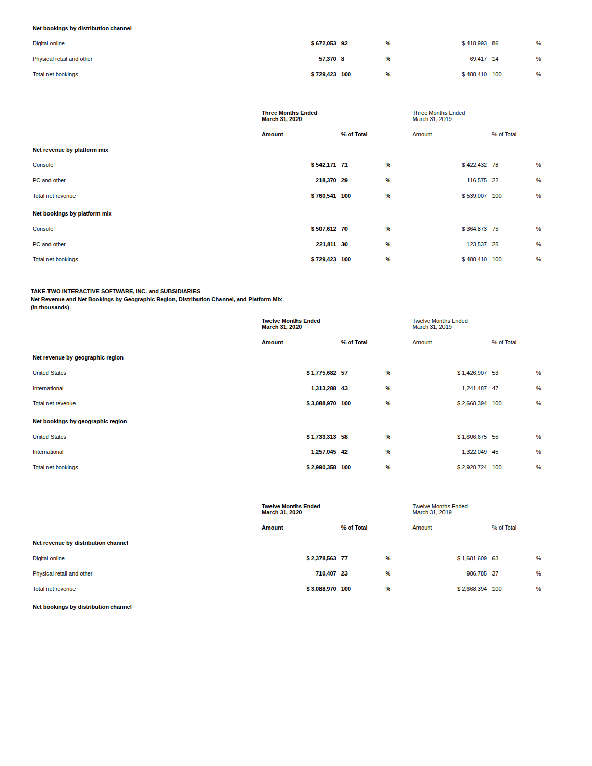| Net bookings by distribution channel | | | | | | |
| Digital online | $ 672,053 | 92 | % | $ 418,993 | 86 | % |
| Physical retail and other | 57,370 | 8 | % | 69,417 | 14 | % |
| Total net bookings | $ 729,423 | 100 | % | $ 488,410 | 100 | % |
| | Three Months Ended March 31, 2020 | Three Months Ended March 31, 2019 |
| | Amount | % of Total | Amount | % of Total |
| Net revenue by platform mix | | | | | | |
| Console | $ 542,171 | 71 | % | $ 422,432 | 78 | % |
| PC and other | 218,370 | 29 | % | 116,575 | 22 | % |
| Total net revenue | $ 760,541 | 100 | % | $ 539,007 | 100 | % |
| Net bookings by platform mix | | | | | | |
| Console | $ 507,612 | 70 | % | $ 364,873 | 75 | % |
| PC and other | 221,811 | 30 | % | 123,537 | 25 | % |
| Total net bookings | $ 729,423 | 100 | % | $ 488,410 | 100 | % |
TAKE-TWO INTERACTIVE SOFTWARE, INC. and SUBSIDIARIES
Net Revenue and Net Bookings by Geographic Region, Distribution Channel, and Platform Mix
(in thousands)
| | Twelve Months Ended March 31, 2020 | Twelve Months Ended March 31, 2019 |
| | Amount | % of Total | Amount | % of Total |
| Net revenue by geographic region | | | | | | |
| United States | $ 1,775,682 | 57 | % | $ 1,426,907 | 53 | % |
| International | 1,313,288 | 43 | % | 1,241,487 | 47 | % |
| Total net revenue | $ 3,088,970 | 100 | % | $ 2,668,394 | 100 | % |
| Net bookings by geographic region | | | | | | |
| United States | $ 1,733,313 | 58 | % | $ 1,606,675 | 55 | % |
| International | 1,257,045 | 42 | % | 1,322,049 | 45 | % |
| Total net bookings | $ 2,990,358 | 100 | % | $ 2,928,724 | 100 | % |
| | Twelve Months Ended March 31, 2020 | Twelve Months Ended March 31, 2019 |
| | Amount | % of Total | Amount | % of Total |
| Net revenue by distribution channel | | | | | | |
| Digital online | $ 2,378,563 | 77 | % | $ 1,681,609 | 63 | % |
| Physical retail and other | 710,407 | 23 | % | 986,785 | 37 | % |
| Total net revenue | $ 3,088,970 | 100 | % | $ 2,668,394 | 100 | % |
| Net bookings by distribution channel | | | | | | |